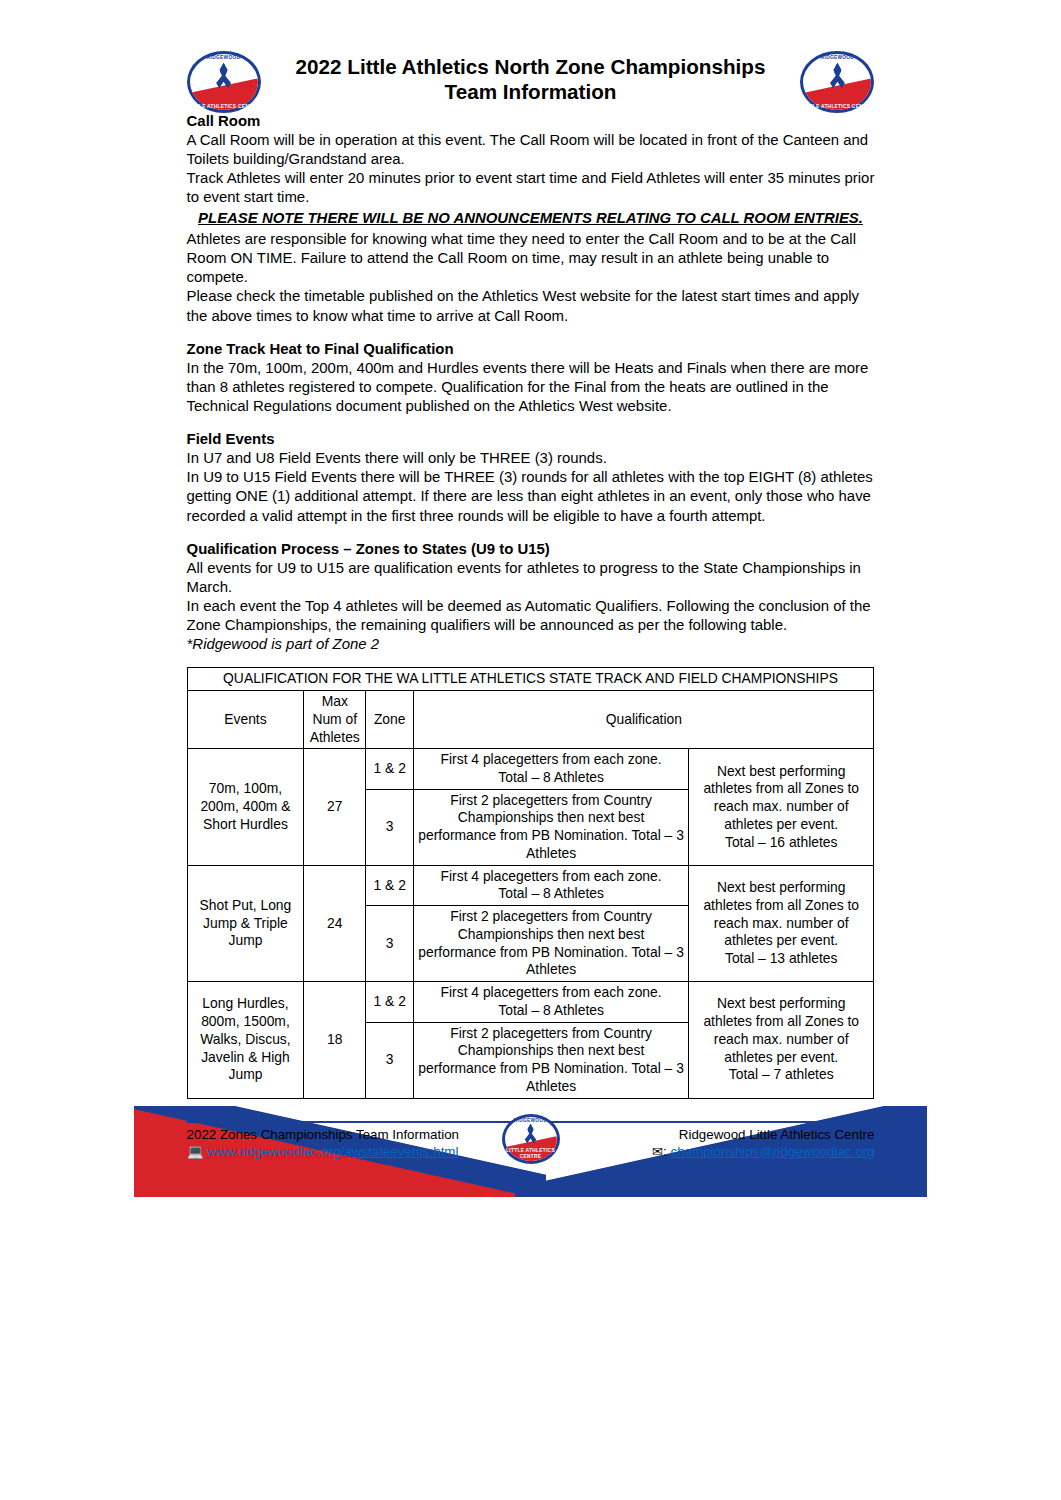Ridgewood
Little Athletics Centre
Ridgewood
Little Athletics Centre
2022 Little Athletics North Zone Championships
Team Information
Call Room
A Call Room will be in operation at this event. The Call Room will be located in front of the Canteen and Toilets building/Grandstand area.
Track Athletes will enter 20 minutes prior to event start time and Field Athletes will enter 35 minutes prior to event start time.
PLEASE NOTE THERE WILL BE NO ANNOUNCEMENTS RELATING TO CALL ROOM ENTRIES.
Athletes are responsible for knowing what time they need to enter the Call Room and to be at the Call Room ON TIME. Failure to attend the Call Room on time, may result in an athlete being unable to compete.
Please check the timetable published on the Athletics West website for the latest start times and apply the above times to know what time to arrive at Call Room.
Zone Track Heat to Final Qualification
In the 70m, 100m, 200m, 400m and Hurdles events there will be Heats and Finals when there are more than 8 athletes registered to compete. Qualification for the Final from the heats are outlined in the Technical Regulations document published on the Athletics West website.
Field Events
In U7 and U8 Field Events there will only be THREE (3) rounds.
In U9 to U15 Field Events there will be THREE (3) rounds for all athletes with the top EIGHT (8) athletes getting ONE (1) additional attempt. If there are less than eight athletes in an event, only those who have recorded a valid attempt in the first three rounds will be eligible to have a fourth attempt.
Qualification Process – Zones to States (U9 to U15)
All events for U9 to U15 are qualification events for athletes to progress to the State Championships in March.
In each event the Top 4 athletes will be deemed as Automatic Qualifiers. Following the conclusion of the Zone Championships, the remaining qualifiers will be announced as per the following table.
*Ridgewood is part of Zone 2
| QUALIFICATION FOR THE WA LITTLE ATHLETICS STATE TRACK AND FIELD CHAMPIONSHIPS |
| Events | Max Num of Athletes | Zone | Qualification |
| 70m, 100m, 200m, 400m & Short Hurdles | 27 | 1 & 2 | First 4 placegetters from each zone. Total – 8 Athletes | Next best performing athletes from all Zones to reach max. number of athletes per event. Total – 16 athletes |
| 3 | First 2 placegetters from Country Championships then next best performance from PB Nomination. Total – 3 Athletes |
| Shot Put, Long Jump & Triple Jump | 24 | 1 & 2 | First 4 placegetters from each zone. Total – 8 Athletes | Next best performing athletes from all Zones to reach max. number of athletes per event. Total – 13 athletes |
| 3 | First 2 placegetters from Country Championships then next best performance from PB Nomination. Total – 3 Athletes |
| Long Hurdles, 800m, 1500m, Walks, Discus, Javelin & High Jump | 18 | 1 & 2 | First 4 placegetters from each zone. Total – 8 Athletes | Next best performing athletes from all Zones to reach max. number of athletes per event. Total – 7 athletes |
| 3 | First 2 placegetters from Country Championships then next best performance from PB Nomination. Total – 3 Athletes |
Ridgewood
Little Athletics Centre
2022 Zones Championships Team Information
💻 www.ridgewoodlac.org/awstateevents.html
Ridgewood Little Athletics Centre
✉: championships@ridgewoodlac.org